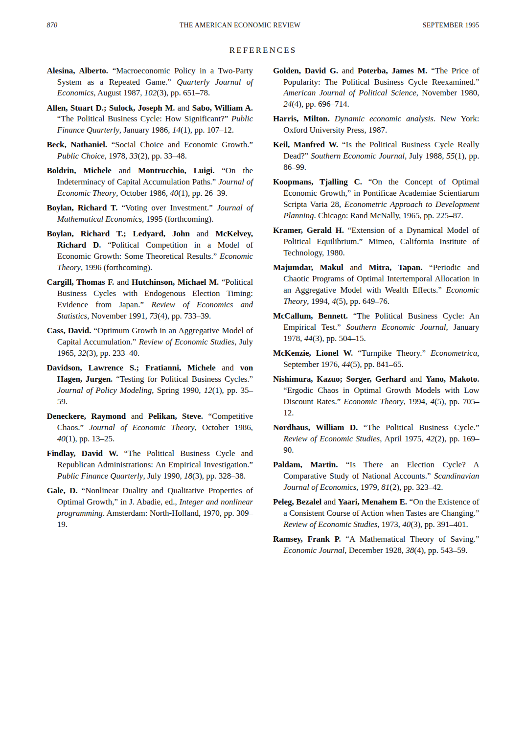870 The American Economic Review September 1995
References
Alesina, Alberto. “Macroeconomic Policy in a Two-Party System as a Repeated Game.” Quarterly Journal of Economics, August 1987, 102(3), pp. 651–78.
Allen, Stuart D.; Sulock, Joseph M. and Sabo, William A. “The Political Business Cycle: How Significant?” Public Finance Quarterly, January 1986, 14(1), pp. 107–12.
Beck, Nathaniel. “Social Choice and Economic Growth.” Public Choice, 1978, 33(2), pp. 33–48.
Boldrin, Michele and Montrucchio, Luigi. “On the Indeterminacy of Capital Accumulation Paths.” Journal of Economic Theory, October 1986, 40(1), pp. 26–39.
Boylan, Richard T. “Voting over Investment.” Journal of Mathematical Economics, 1995 (forthcoming).
Boylan, Richard T.; Ledyard, John and McKelvey, Richard D. “Political Competition in a Model of Economic Growth: Some Theoretical Results.” Economic Theory, 1996 (forthcoming).
Cargill, Thomas F. and Hutchinson, Michael M. “Political Business Cycles with Endogenous Election Timing: Evidence from Japan.” Review of Economics and Statistics, November 1991, 73(4), pp. 733–39.
Cass, David. “Optimum Growth in an Aggregative Model of Capital Accumulation.” Review of Economic Studies, July 1965, 32(3), pp. 233–40.
Davidson, Lawrence S.; Fratianni, Michele and von Hagen, Jurgen. “Testing for Political Business Cycles.” Journal of Policy Modeling, Spring 1990, 12(1), pp. 35–59.
Deneckere, Raymond and Pelikan, Steve. “Competitive Chaos.” Journal of Economic Theory, October 1986, 40(1), pp. 13–25.
Findlay, David W. “The Political Business Cycle and Republican Administrations: An Empirical Investigation.” Public Finance Quarterly, July 1990, 18(3), pp. 328–38.
Gale, D. “Nonlinear Duality and Qualitative Properties of Optimal Growth,” in J. Abadie, ed., Integer and nonlinear programming. Amsterdam: North-Holland, 1970, pp. 309–19.
Golden, David G. and Poterba, James M. “The Price of Popularity: The Political Business Cycle Reexamined.” American Journal of Political Science, November 1980, 24(4), pp. 696–714.
Harris, Milton. Dynamic economic analysis. New York: Oxford University Press, 1987.
Keil, Manfred W. “Is the Political Business Cycle Really Dead?” Southern Economic Journal, July 1988, 55(1), pp. 86–99.
Koopmans, Tjalling C. “On the Concept of Optimal Economic Growth,” in Pontificae Academiae Scientiarum Scripta Varia 28, Econometric Approach to Development Planning. Chicago: Rand McNally, 1965, pp. 225–87.
Kramer, Gerald H. “Extension of a Dynamical Model of Political Equilibrium.” Mimeo, California Institute of Technology, 1980.
Majumdar, Makul and Mitra, Tapan. “Periodic and Chaotic Programs of Optimal Intertemporal Allocation in an Aggregative Model with Wealth Effects.” Economic Theory, 1994, 4(5), pp. 649–76.
McCallum, Bennett. “The Political Business Cycle: An Empirical Test.” Southern Economic Journal, January 1978, 44(3), pp. 504–15.
McKenzie, Lionel W. “Turnpike Theory.” Econometrica, September 1976, 44(5), pp. 841–65.
Nishimura, Kazuo; Sorger, Gerhard and Yano, Makoto. “Ergodic Chaos in Optimal Growth Models with Low Discount Rates.” Economic Theory, 1994, 4(5), pp. 705–12.
Nordhaus, William D. “The Political Business Cycle.” Review of Economic Studies, April 1975, 42(2), pp. 169–90.
Paldam, Martin. “Is There an Election Cycle? A Comparative Study of National Accounts.” Scandinavian Journal of Economics, 1979, 81(2), pp. 323–42.
Peleg, Bezalel and Yaari, Menahem E. “On the Existence of a Consistent Course of Action when Tastes are Changing.” Review of Economic Studies, 1973, 40(3), pp. 391–401.
Ramsey, Frank P. “A Mathematical Theory of Saving.” Economic Journal, December 1928, 38(4), pp. 543–59.